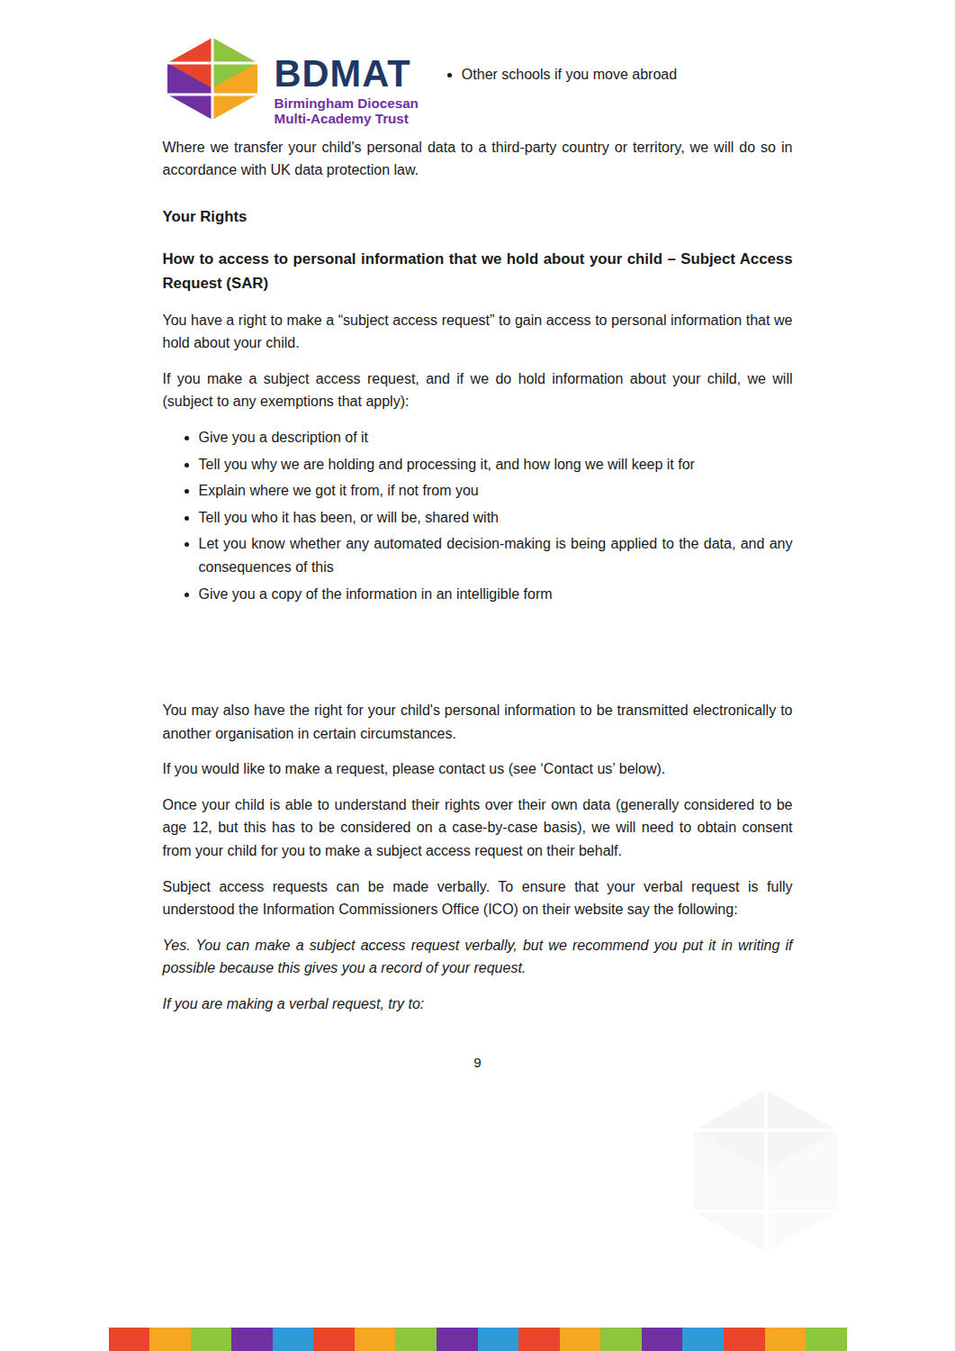BDMAT Birmingham Diocesan Multi-Academy Trust
Other schools if you move abroad
Where we transfer your child's personal data to a third-party country or territory, we will do so in accordance with UK data protection law.
Your Rights
How to access to personal information that we hold about your child – Subject Access Request (SAR)
You have a right to make a “subject access request” to gain access to personal information that we hold about your child.
If you make a subject access request, and if we do hold information about your child, we will (subject to any exemptions that apply):
Give you a description of it
Tell you why we are holding and processing it, and how long we will keep it for
Explain where we got it from, if not from you
Tell you who it has been, or will be, shared with
Let you know whether any automated decision-making is being applied to the data, and any consequences of this
Give you a copy of the information in an intelligible form
You may also have the right for your child's personal information to be transmitted electronically to another organisation in certain circumstances.
If you would like to make a request, please contact us (see ‘Contact us’ below).
Once your child is able to understand their rights over their own data (generally considered to be age 12, but this has to be considered on a case-by-case basis), we will need to obtain consent from your child for you to make a subject access request on their behalf.
Subject access requests can be made verbally. To ensure that your verbal request is fully understood the Information Commissioners Office (ICO) on their website say the following:
Yes. You can make a subject access request verbally, but we recommend you put it in writing if possible because this gives you a record of your request.
If you are making a verbal request, try to:
9